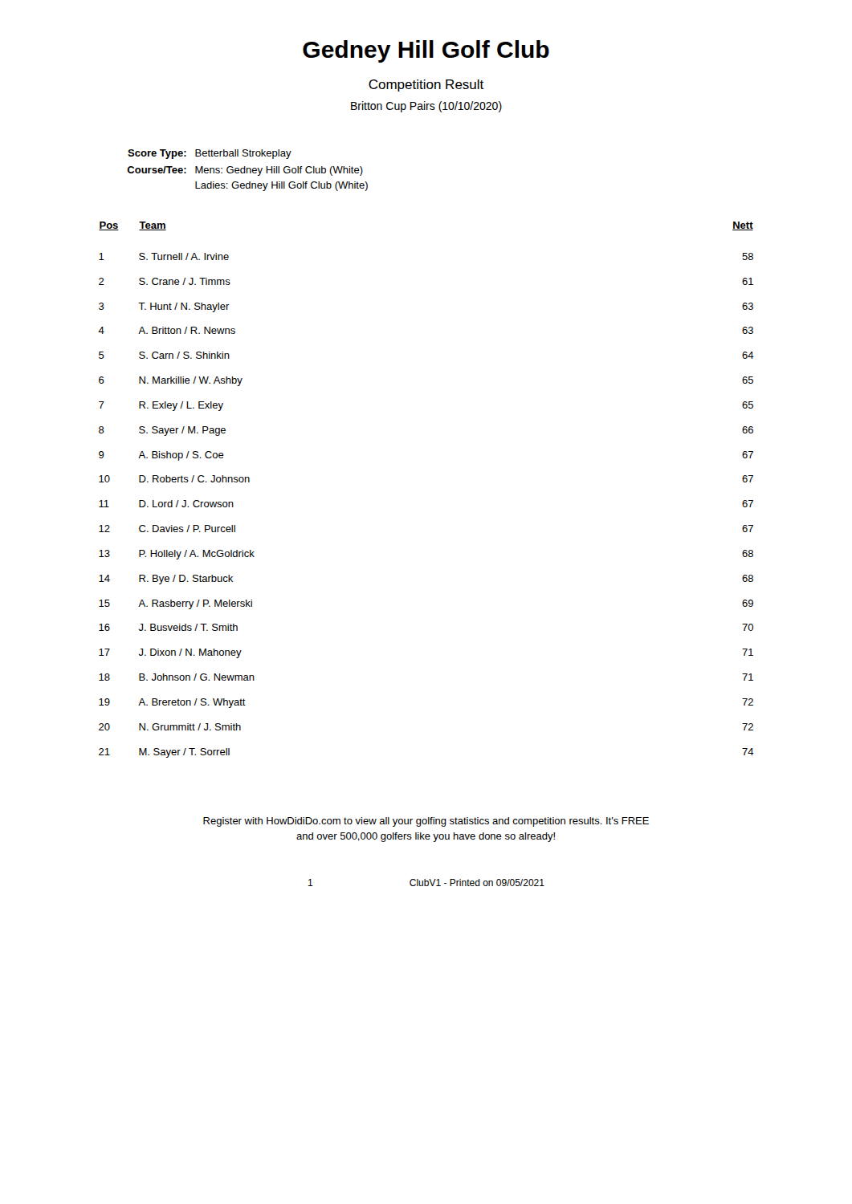Gedney Hill Golf Club
Competition Result
Britton Cup Pairs (10/10/2020)
Score Type:
Betterball Strokeplay
Course/Tee:
Mens: Gedney Hill Golf Club (White)
Ladies: Gedney Hill Golf Club (White)
| Pos | Team | Nett |
| --- | --- | --- |
| 1 | S. Turnell / A. Irvine | 58 |
| 2 | S. Crane / J. Timms | 61 |
| 3 | T. Hunt / N. Shayler | 63 |
| 4 | A. Britton / R. Newns | 63 |
| 5 | S. Carn / S. Shinkin | 64 |
| 6 | N. Markillie / W. Ashby | 65 |
| 7 | R. Exley / L. Exley | 65 |
| 8 | S. Sayer / M. Page | 66 |
| 9 | A. Bishop / S. Coe | 67 |
| 10 | D. Roberts / C. Johnson | 67 |
| 11 | D. Lord / J. Crowson | 67 |
| 12 | C. Davies / P. Purcell | 67 |
| 13 | P. Hollely / A. McGoldrick | 68 |
| 14 | R. Bye / D. Starbuck | 68 |
| 15 | A. Rasberry / P. Melerski | 69 |
| 16 | J. Busveids / T. Smith | 70 |
| 17 | J. Dixon / N. Mahoney | 71 |
| 18 | B. Johnson / G. Newman | 71 |
| 19 | A. Brereton / S. Whyatt | 72 |
| 20 | N. Grummitt / J. Smith | 72 |
| 21 | M. Sayer / T. Sorrell | 74 |
Register with HowDidiDo.com to view all your golfing statistics and competition results. It's FREE
and over 500,000 golfers like you have done so already!
1 ClubV1 - Printed on 09/05/2021